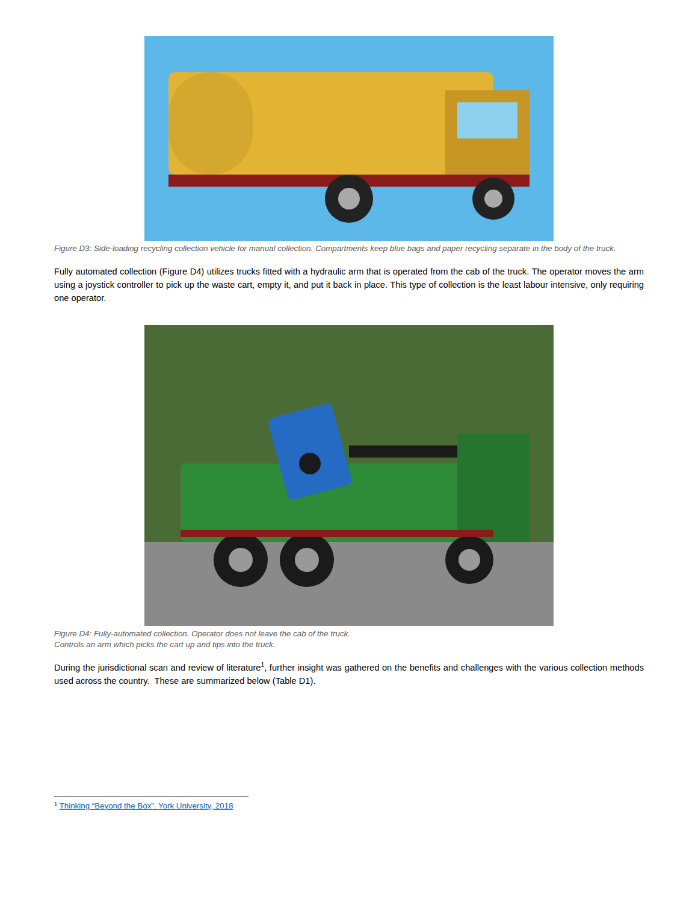Figure D3: Side-loading recycling collection vehicle for manual collection. Compartments keep blue bags and paper recycling separate in the body of the truck.
Fully automated collection (Figure D4) utilizes trucks fitted with a hydraulic arm that is operated from the cab of the truck. The operator moves the arm using a joystick controller to pick up the waste cart, empty it, and put it back in place. This type of collection is the least labour intensive, only requiring one operator.
Figure D4: Fully-automated collection. Operator does not leave the cab of the truck.
Controls an arm which picks the cart up and tips into the truck.
During the jurisdictional scan and review of literature1, further insight was gathered on the benefits and challenges with the various collection methods used across the country. These are summarized below (Table D1).
1 Thinking “Beyond the Box”. York University, 2018